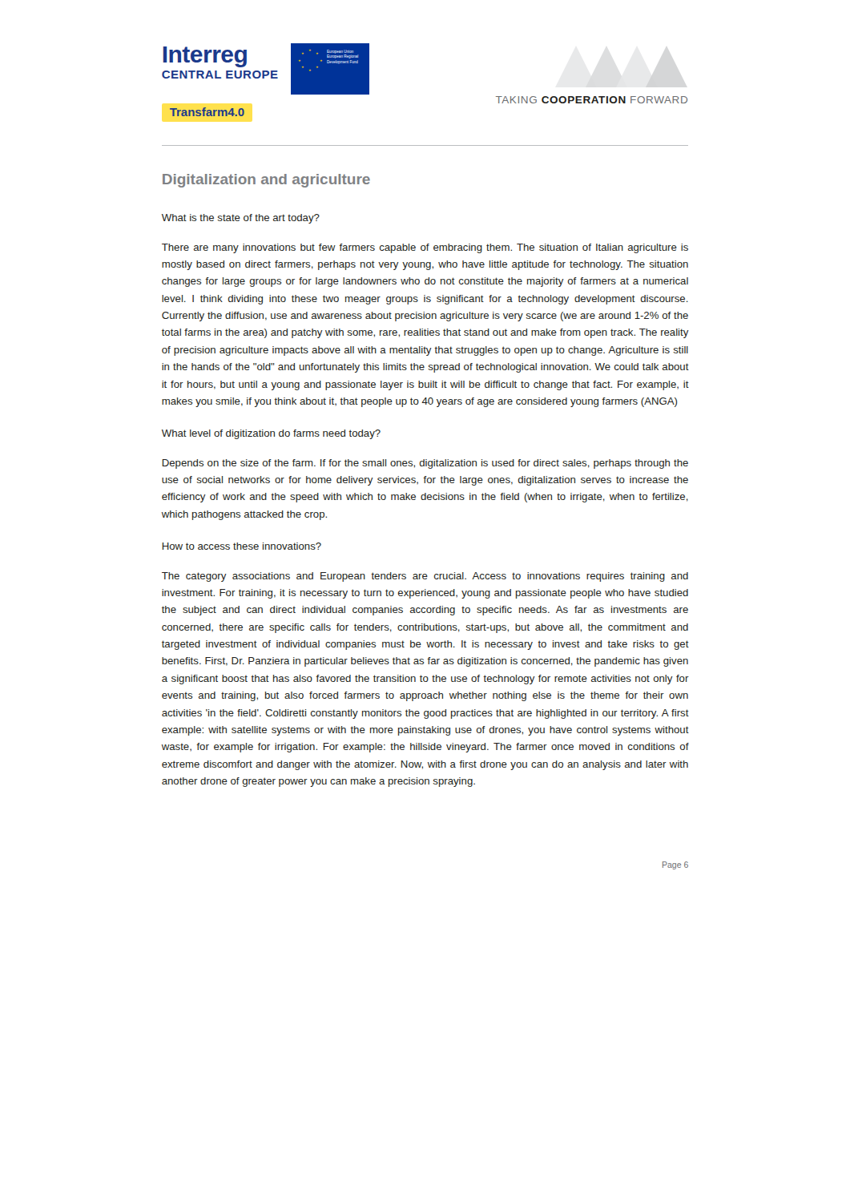Interreg
CENTRAL EUROPE
★ ★ ★ ★ ★ ★ ★ ★
European Union
European Regional
Development Fund
Transfarm4.0
TAKING COOPERATION FORWARD
Digitalization and agriculture
What is the state of the art today?
There are many innovations but few farmers capable of embracing them. The situation of Italian agriculture is mostly based on direct farmers, perhaps not very young, who have little aptitude for technology. The situation changes for large groups or for large landowners who do not constitute the majority of farmers at a numerical level. I think dividing into these two meager groups is significant for a technology development discourse. Currently the diffusion, use and awareness about precision agriculture is very scarce (we are around 1-2% of the total farms in the area) and patchy with some, rare, realities that stand out and make from open track. The reality of precision agriculture impacts above all with a mentality that struggles to open up to change. Agriculture is still in the hands of the "old" and unfortunately this limits the spread of technological innovation. We could talk about it for hours, but until a young and passionate layer is built it will be difficult to change that fact. For example, it makes you smile, if you think about it, that people up to 40 years of age are considered young farmers (ANGA)
What level of digitization do farms need today?
Depends on the size of the farm. If for the small ones, digitalization is used for direct sales, perhaps through the use of social networks or for home delivery services, for the large ones, digitalization serves to increase the efficiency of work and the speed with which to make decisions in the field (when to irrigate, when to fertilize, which pathogens attacked the crop.
How to access these innovations?
The category associations and European tenders are crucial. Access to innovations requires training and investment. For training, it is necessary to turn to experienced, young and passionate people who have studied the subject and can direct individual companies according to specific needs. As far as investments are concerned, there are specific calls for tenders, contributions, start-ups, but above all, the commitment and targeted investment of individual companies must be worth. It is necessary to invest and take risks to get benefits. First, Dr. Panziera in particular believes that as far as digitization is concerned, the pandemic has given a significant boost that has also favored the transition to the use of technology for remote activities not only for events and training, but also forced farmers to approach whether nothing else is the theme for their own activities 'in the field'. Coldiretti constantly monitors the good practices that are highlighted in our territory. A first example: with satellite systems or with the more painstaking use of drones, you have control systems without waste, for example for irrigation. For example: the hillside vineyard. The farmer once moved in conditions of extreme discomfort and danger with the atomizer. Now, with a first drone you can do an analysis and later with another drone of greater power you can make a precision spraying.
Page 6